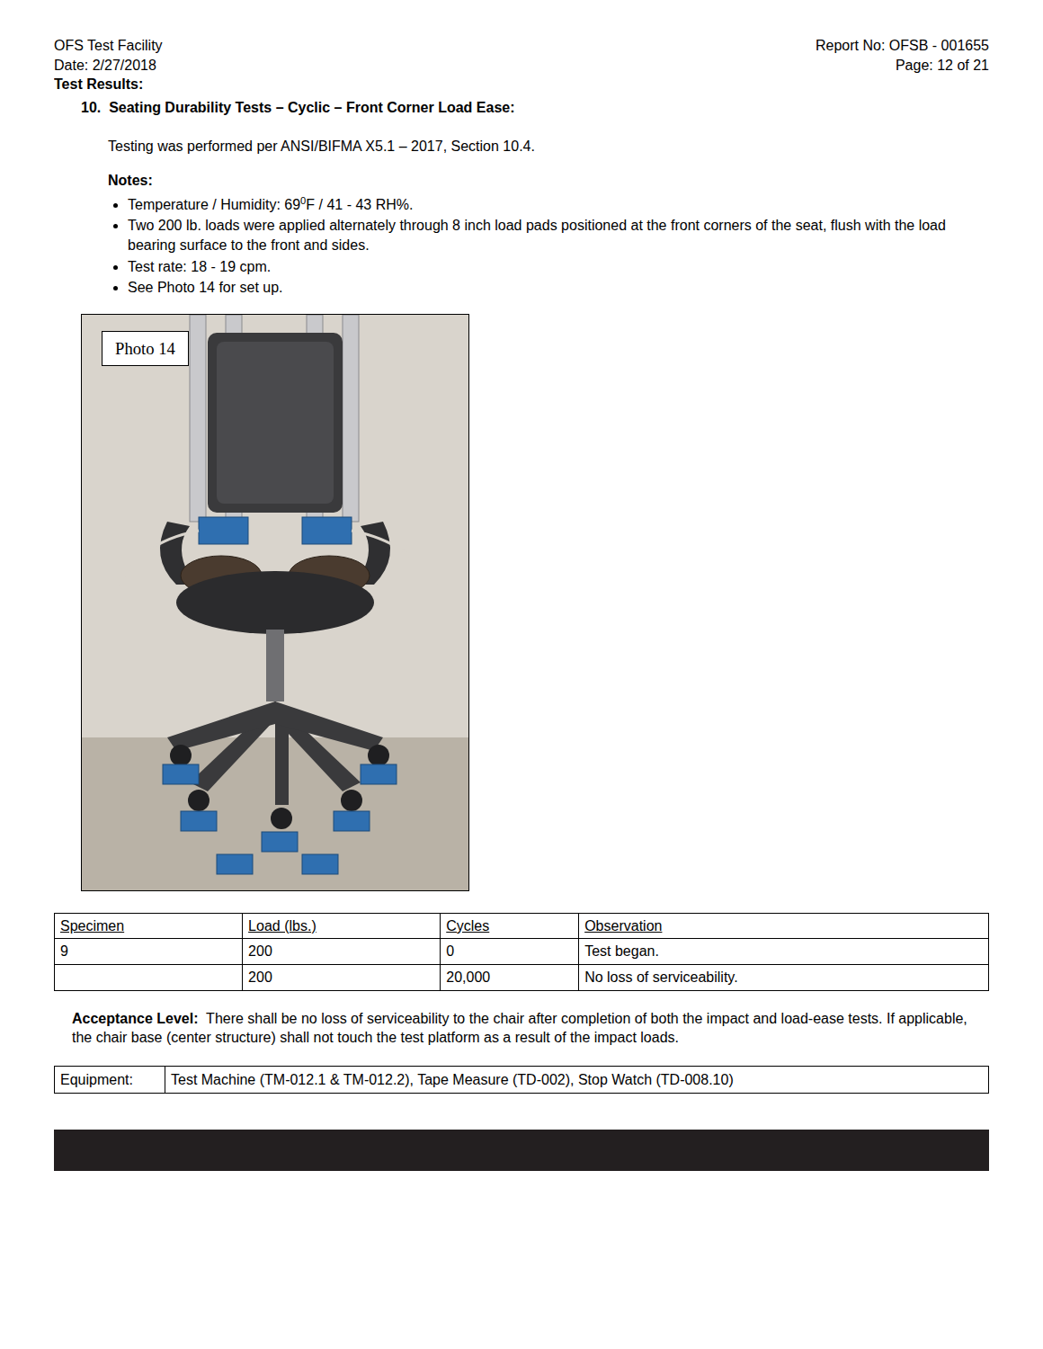OFS Test Facility
Date: 2/27/2018
Test Results:
Report No: OFSB - 001655
Page: 12 of 21
10. Seating Durability Tests – Cyclic – Front Corner Load Ease:
Testing was performed per ANSI/BIFMA X5.1 – 2017, Section 10.4.
Notes:
Temperature / Humidity: 690F / 41 - 43 RH%.
Two 200 lb. loads were applied alternately through 8 inch load pads positioned at the front corners of the seat, flush with the load bearing surface to the front and sides.
Test rate: 18 - 19 cpm.
See Photo 14 for set up.
Photo 14
| Specimen | Load (lbs.) | Cycles | Observation |
| --- | --- | --- | --- |
| 9 | 200 | 0 | Test began. |
| | 200 | 20,000 | No loss of serviceability. |
Acceptance Level: There shall be no loss of serviceability to the chair after completion of both the impact and load-ease tests. If applicable, the chair base (center structure) shall not touch the test platform as a result of the impact loads.
| Equipment: | Test Machine (TM-012.1 & TM-012.2), Tape Measure (TD-002), Stop Watch (TD-008.10) |